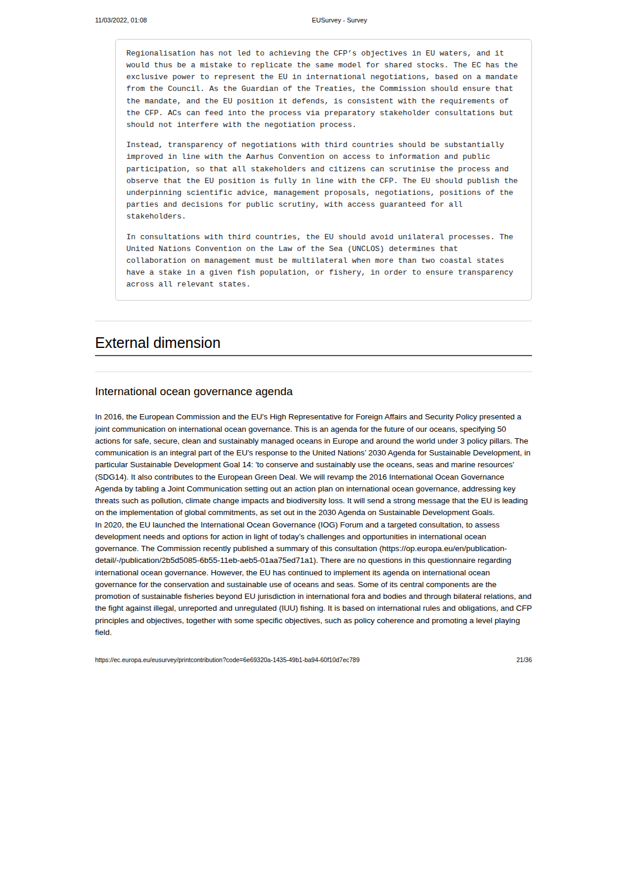11/03/2022, 01:08
EUSurvey - Survey
Regionalisation has not led to achieving the CFP’s objectives in EU waters, and it would thus be a mistake to replicate the same model for shared stocks. The EC has the exclusive power to represent the EU in international negotiations, based on a mandate from the Council. As the Guardian of the Treaties, the Commission should ensure that the mandate, and the EU position it defends, is consistent with the requirements of the CFP. ACs can feed into the process via preparatory stakeholder consultations but should not interfere with the negotiation process.
Instead, transparency of negotiations with third countries should be substantially improved in line with the Aarhus Convention on access to information and public participation, so that all stakeholders and citizens can scrutinise the process and observe that the EU position is fully in line with the CFP. The EU should publish the underpinning scientific advice, management proposals, negotiations, positions of the parties and decisions for public scrutiny, with access guaranteed for all stakeholders.
In consultations with third countries, the EU should avoid unilateral processes. The United Nations Convention on the Law of the Sea (UNCLOS) determines that collaboration on management must be multilateral when more than two coastal states have a stake in a given fish population, or fishery, in order to ensure transparency across all relevant states.
External dimension
International ocean governance agenda
In 2016, the European Commission and the EU's High Representative for Foreign Affairs and Security Policy presented a joint communication on international ocean governance. This is an agenda for the future of our oceans, specifying 50 actions for safe, secure, clean and sustainably managed oceans in Europe and around the world under 3 policy pillars. The communication is an integral part of the EU's response to the United Nations’ 2030 Agenda for Sustainable Development, in particular Sustainable Development Goal 14: 'to conserve and sustainably use the oceans, seas and marine resources' (SDG14). It also contributes to the European Green Deal. We will revamp the 2016 International Ocean Governance Agenda by tabling a Joint Communication setting out an action plan on international ocean governance, addressing key threats such as pollution, climate change impacts and biodiversity loss. It will send a strong message that the EU is leading on the implementation of global commitments, as set out in the 2030 Agenda on Sustainable Development Goals.
In 2020, the EU launched the International Ocean Governance (IOG) Forum and a targeted consultation, to assess development needs and options for action in light of today’s challenges and opportunities in international ocean governance. The Commission recently published a summary of this consultation (https://op.europa.eu/en/publication-detail/-/publication/2b5d5085-6b55-11eb-aeb5-01aa75ed71a1). There are no questions in this questionnaire regarding international ocean governance. However, the EU has continued to implement its agenda on international ocean governance for the conservation and sustainable use of oceans and seas. Some of its central components are the promotion of sustainable fisheries beyond EU jurisdiction in international fora and bodies and through bilateral relations, and the fight against illegal, unreported and unregulated (IUU) fishing. It is based on international rules and obligations, and CFP principles and objectives, together with some specific objectives, such as policy coherence and promoting a level playing field.
https://ec.europa.eu/eusurvey/printcontribution?code=6e69320a-1435-49b1-ba94-60f10d7ec789
21/36